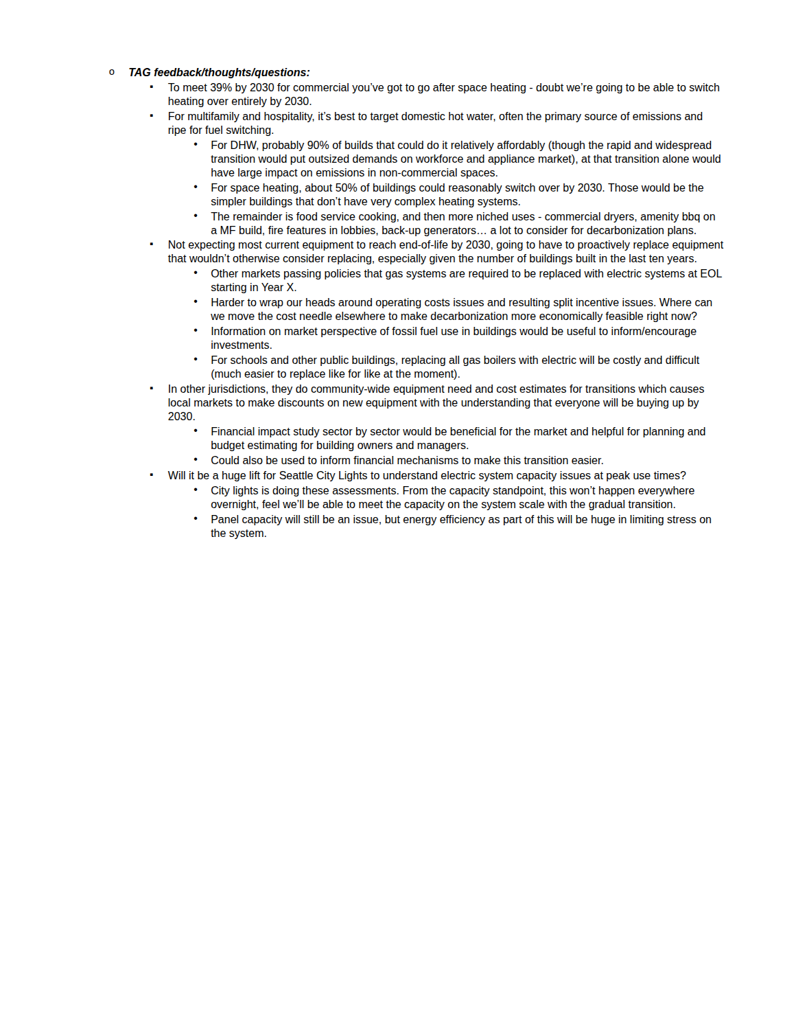TAG feedback/thoughts/questions:
To meet 39% by 2030 for commercial you’ve got to go after space heating - doubt we’re going to be able to switch heating over entirely by 2030.
For multifamily and hospitality, it’s best to target domestic hot water, often the primary source of emissions and ripe for fuel switching.
For DHW, probably 90% of builds that could do it relatively affordably (though the rapid and widespread transition would put outsized demands on workforce and appliance market), at that transition alone would have large impact on emissions in non-commercial spaces.
For space heating, about 50% of buildings could reasonably switch over by 2030. Those would be the simpler buildings that don’t have very complex heating systems.
The remainder is food service cooking, and then more niched uses - commercial dryers, amenity bbq on a MF build, fire features in lobbies, back-up generators… a lot to consider for decarbonization plans.
Not expecting most current equipment to reach end-of-life by 2030, going to have to proactively replace equipment that wouldn’t otherwise consider replacing, especially given the number of buildings built in the last ten years.
Other markets passing policies that gas systems are required to be replaced with electric systems at EOL starting in Year X.
Harder to wrap our heads around operating costs issues and resulting split incentive issues. Where can we move the cost needle elsewhere to make decarbonization more economically feasible right now?
Information on market perspective of fossil fuel use in buildings would be useful to inform/encourage investments.
For schools and other public buildings, replacing all gas boilers with electric will be costly and difficult (much easier to replace like for like at the moment).
In other jurisdictions, they do community-wide equipment need and cost estimates for transitions which causes local markets to make discounts on new equipment with the understanding that everyone will be buying up by 2030.
Financial impact study sector by sector would be beneficial for the market and helpful for planning and budget estimating for building owners and managers.
Could also be used to inform financial mechanisms to make this transition easier.
Will it be a huge lift for Seattle City Lights to understand electric system capacity issues at peak use times?
City lights is doing these assessments. From the capacity standpoint, this won’t happen everywhere overnight, feel we’ll be able to meet the capacity on the system scale with the gradual transition.
Panel capacity will still be an issue, but energy efficiency as part of this will be huge in limiting stress on the system.